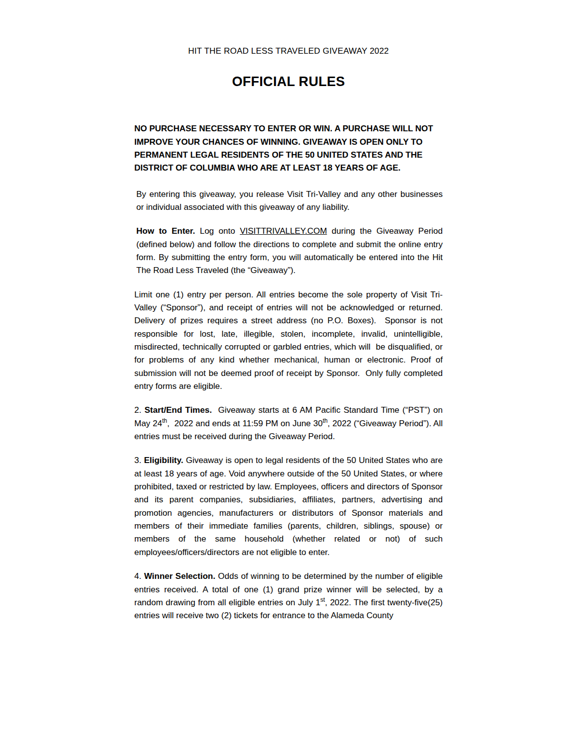HIT THE ROAD LESS TRAVELED GIVEAWAY 2022
OFFICIAL RULES
NO PURCHASE NECESSARY TO ENTER OR WIN. A PURCHASE WILL NOT IMPROVE YOUR CHANCES OF WINNING. GIVEAWAY IS OPEN ONLY TO PERMANENT LEGAL RESIDENTS OF THE 50 UNITED STATES AND THE DISTRICT OF COLUMBIA WHO ARE AT LEAST 18 YEARS OF AGE.
By entering this giveaway, you release Visit Tri-Valley and any other businesses or individual associated with this giveaway of any liability.
How to Enter. Log onto VISITTRIVALLEY.COM during the Giveaway Period (defined below) and follow the directions to complete and submit the online entry form. By submitting the entry form, you will automatically be entered into the Hit The Road Less Traveled (the “Giveaway”).
Limit one (1) entry per person. All entries become the sole property of Visit Tri-Valley (“Sponsor”), and receipt of entries will not be acknowledged or returned. Delivery of prizes requires a street address (no P.O. Boxes). Sponsor is not responsible for lost, late, illegible, stolen, incomplete, invalid, unintelligible, misdirected, technically corrupted or garbled entries, which will be disqualified, or for problems of any kind whether mechanical, human or electronic. Proof of submission will not be deemed proof of receipt by Sponsor. Only fully completed entry forms are eligible.
2. Start/End Times. Giveaway starts at 6 AM Pacific Standard Time (“PST”) on May 24th, 2022 and ends at 11:59 PM on June 30th, 2022 (“Giveaway Period”). All entries must be received during the Giveaway Period.
3. Eligibility. Giveaway is open to legal residents of the 50 United States who are at least 18 years of age. Void anywhere outside of the 50 United States, or where prohibited, taxed or restricted by law. Employees, officers and directors of Sponsor and its parent companies, subsidiaries, affiliates, partners, advertising and promotion agencies, manufacturers or distributors of Sponsor materials and members of their immediate families (parents, children, siblings, spouse) or members of the same household (whether related or not) of such employees/officers/directors are not eligible to enter.
4. Winner Selection. Odds of winning to be determined by the number of eligible entries received. A total of one (1) grand prize winner will be selected, by a random drawing from all eligible entries on July 1st, 2022. The first twenty-five(25) entries will receive two (2) tickets for entrance to the Alameda County